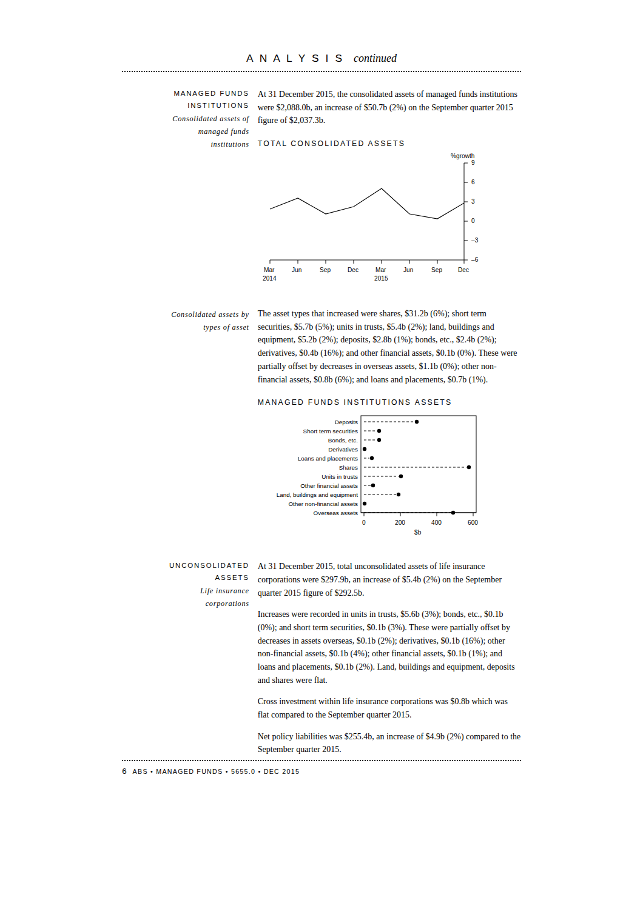A N A L Y S I S continued
MANAGED FUNDS
INSTITUTIONS Consolidated assets of
managed funds
institutions
At 31 December 2015, the consolidated assets of managed funds institutions were $2,088.0b, an increase of $50.7b (2%) on the September quarter 2015 figure of $2,037.3b.
TOTAL CONSOLIDATED ASSETS
9 6 3 0 –3 –6 %growth Mar Jun Sep Dec Mar Jun Sep Dec 2014 2015
Consolidated assets by
types of asset
The asset types that increased were shares, $31.2b (6%); short term securities, $5.7b (5%); units in trusts, $5.4b (2%); land, buildings and equipment, $5.2b (2%); deposits, $2.8b (1%); bonds, etc., $2.4b (2%); derivatives, $0.4b (16%); and other financial assets, $0.1b (0%). These were partially offset by decreases in overseas assets, $1.1b (0%); other non-financial assets, $0.8b (6%); and loans and placements, $0.7b (1%).
MANAGED FUNDS INSTITUTIONS ASSETS
Deposits Short term securities Bonds, etc. Derivatives Loans and placements Shares Units in trusts Other financial assets Land, buildings and equipment Other non-financial assets Overseas assets 0 200 400 600 $b
UNCONSOLIDATED
ASSETS Life insurance
corporations
At 31 December 2015, total unconsolidated assets of life insurance corporations were $297.9b, an increase of $5.4b (2%) on the September quarter 2015 figure of $292.5b.
Increases were recorded in units in trusts, $5.6b (3%); bonds, etc., $0.1b (0%); and short term securities, $0.1b (3%). These were partially offset by decreases in assets overseas, $0.1b (2%); derivatives, $0.1b (16%); other non-financial assets, $0.1b (4%); other financial assets, $0.1b (1%); and loans and placements, $0.1b (2%). Land, buildings and equipment, deposits and shares were flat.
Cross investment within life insurance corporations was $0.8b which was flat compared to the September quarter 2015.
Net policy liabilities was $255.4b, an increase of $4.9b (2%) compared to the September quarter 2015.
6 ABS • MANAGED FUNDS • 5655.0 • DEC 2015